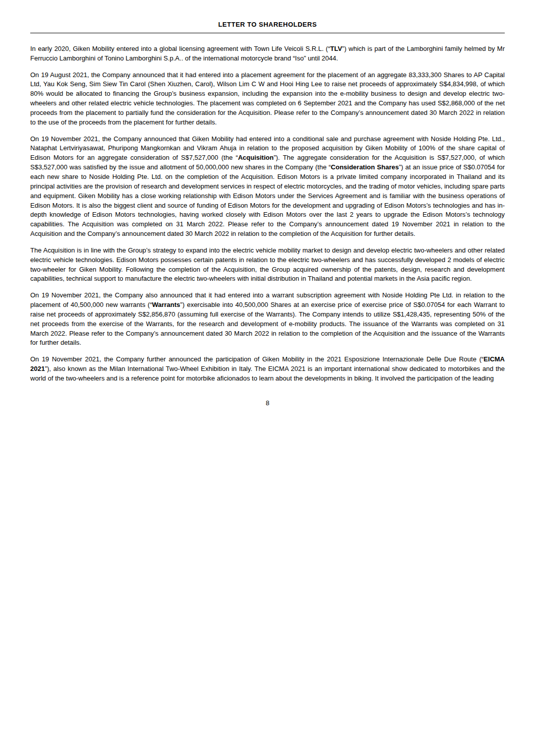LETTER TO SHAREHOLDERS
In early 2020, Giken Mobility entered into a global licensing agreement with Town Life Veicoli S.R.L. (“TLV”) which is part of the Lamborghini family helmed by Mr Ferruccio Lamborghini of Tonino Lamborghini S.p.A.. of the international motorcycle brand “Iso” until 2044.
On 19 August 2021, the Company announced that it had entered into a placement agreement for the placement of an aggregate 83,333,300 Shares to AP Capital Ltd, Yau Kok Seng, Sim Siew Tin Carol (Shen Xiuzhen, Carol), Wilson Lim C W and Hooi Hing Lee to raise net proceeds of approximately S$4,834,998, of which 80% would be allocated to financing the Group’s business expansion, including the expansion into the e-mobility business to design and develop electric two-wheelers and other related electric vehicle technologies. The placement was completed on 6 September 2021 and the Company has used S$2,868,000 of the net proceeds from the placement to partially fund the consideration for the Acquisition. Please refer to the Company’s announcement dated 30 March 2022 in relation to the use of the proceeds from the placement for further details.
On 19 November 2021, the Company announced that Giken Mobility had entered into a conditional sale and purchase agreement with Noside Holding Pte. Ltd., Nataphat Lertviriyasawat, Phuripong Mangkornkan and Vikram Ahuja in relation to the proposed acquisition by Giken Mobility of 100% of the share capital of Edison Motors for an aggregate consideration of S$7,527,000 (the “Acquisition”). The aggregate consideration for the Acquisition is S$7,527,000, of which S$3,527,000 was satisfied by the issue and allotment of 50,000,000 new shares in the Company (the “Consideration Shares”) at an issue price of S$0.07054 for each new share to Noside Holding Pte. Ltd. on the completion of the Acquisition. Edison Motors is a private limited company incorporated in Thailand and its principal activities are the provision of research and development services in respect of electric motorcycles, and the trading of motor vehicles, including spare parts and equipment. Giken Mobility has a close working relationship with Edison Motors under the Services Agreement and is familiar with the business operations of Edison Motors. It is also the biggest client and source of funding of Edison Motors for the development and upgrading of Edison Motors’s technologies and has in-depth knowledge of Edison Motors technologies, having worked closely with Edison Motors over the last 2 years to upgrade the Edison Motors’s technology capabilities. The Acquisition was completed on 31 March 2022. Please refer to the Company’s announcement dated 19 November 2021 in relation to the Acquisition and the Company’s announcement dated 30 March 2022 in relation to the completion of the Acquisition for further details.
The Acquisition is in line with the Group’s strategy to expand into the electric vehicle mobility market to design and develop electric two-wheelers and other related electric vehicle technologies. Edison Motors possesses certain patents in relation to the electric two-wheelers and has successfully developed 2 models of electric two-wheeler for Giken Mobility. Following the completion of the Acquisition, the Group acquired ownership of the patents, design, research and development capabilities, technical support to manufacture the electric two-wheelers with initial distribution in Thailand and potential markets in the Asia pacific region.
On 19 November 2021, the Company also announced that it had entered into a warrant subscription agreement with Noside Holding Pte Ltd. in relation to the placement of 40,500,000 new warrants (“Warrants”) exercisable into 40,500,000 Shares at an exercise price of exercise price of S$0.07054 for each Warrant to raise net proceeds of approximately S$2,856,870 (assuming full exercise of the Warrants). The Company intends to utilize S$1,428,435, representing 50% of the net proceeds from the exercise of the Warrants, for the research and development of e-mobility products. The issuance of the Warrants was completed on 31 March 2022. Please refer to the Company’s announcement dated 30 March 2022 in relation to the completion of the Acquisition and the issuance of the Warrants for further details.
On 19 November 2021, the Company further announced the participation of Giken Mobility in the 2021 Esposizione Internazionale Delle Due Route (“EICMA 2021”), also known as the Milan International Two-Wheel Exhibition in Italy. The EICMA 2021 is an important international show dedicated to motorbikes and the world of the two-wheelers and is a reference point for motorbike aficionados to learn about the developments in biking. It involved the participation of the leading
8